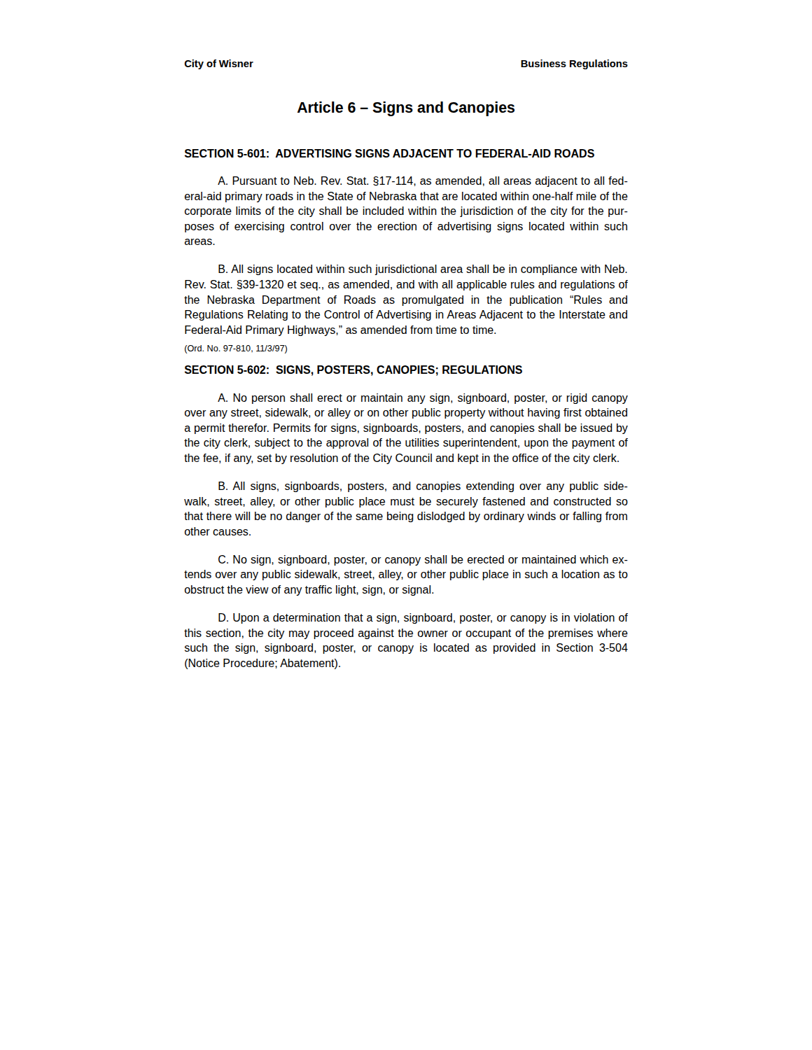City of Wisner Business Regulations
Article 6 – Signs and Canopies
Section 5-601: Advertising Signs Adjacent to Federal-Aid Roads
A. Pursuant to Neb. Rev. Stat. §17-114, as amended, all areas adjacent to all federal-aid primary roads in the State of Nebraska that are located within one-half mile of the corporate limits of the city shall be included within the jurisdiction of the city for the purposes of exercising control over the erection of advertising signs located within such areas.
B. All signs located within such jurisdictional area shall be in compliance with Neb. Rev. Stat. §39-1320 et seq., as amended, and with all applicable rules and regulations of the Nebraska Department of Roads as promulgated in the publication “Rules and Regulations Relating to the Control of Advertising in Areas Adjacent to the Interstate and Federal-Aid Primary Highways,” as amended from time to time.
(Ord. No. 97-810, 11/3/97)
Section 5-602: Signs, Posters, Canopies; Regulations
A. No person shall erect or maintain any sign, signboard, poster, or rigid canopy over any street, sidewalk, or alley or on other public property without having first obtained a permit therefor. Permits for signs, signboards, posters, and canopies shall be issued by the city clerk, subject to the approval of the utilities superintendent, upon the payment of the fee, if any, set by resolution of the City Council and kept in the office of the city clerk.
B. All signs, signboards, posters, and canopies extending over any public sidewalk, street, alley, or other public place must be securely fastened and constructed so that there will be no danger of the same being dislodged by ordinary winds or falling from other causes.
C. No sign, signboard, poster, or canopy shall be erected or maintained which extends over any public sidewalk, street, alley, or other public place in such a location as to obstruct the view of any traffic light, sign, or signal.
D. Upon a determination that a sign, signboard, poster, or canopy is in violation of this section, the city may proceed against the owner or occupant of the premises where such the sign, signboard, poster, or canopy is located as provided in Section 3-504 (Notice Procedure; Abatement).